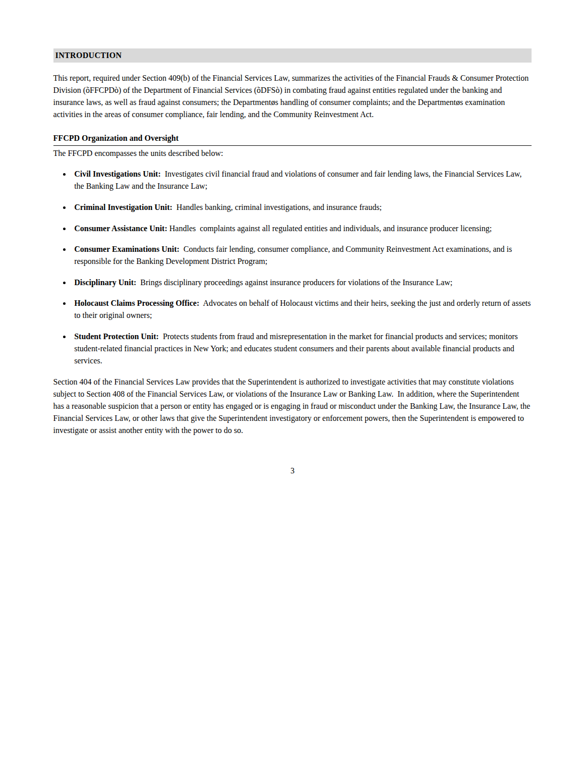INTRODUCTION
This report, required under Section 409(b) of the Financial Services Law, summarizes the activities of the Financial Frauds & Consumer Protection Division (õFFCPDò) of the Department of Financial Services (õDFSò) in combating fraud against entities regulated under the banking and insurance laws, as well as fraud against consumers; the Departmentøs handling of consumer complaints; and the Departmentøs examination activities in the areas of consumer compliance, fair lending, and the Community Reinvestment Act.
FFCPD Organization and Oversight
The FFCPD encompasses the units described below:
Civil Investigations Unit: Investigates civil financial fraud and violations of consumer and fair lending laws, the Financial Services Law, the Banking Law and the Insurance Law;
Criminal Investigation Unit: Handles banking, criminal investigations, and insurance frauds;
Consumer Assistance Unit: Handles complaints against all regulated entities and individuals, and insurance producer licensing;
Consumer Examinations Unit: Conducts fair lending, consumer compliance, and Community Reinvestment Act examinations, and is responsible for the Banking Development District Program;
Disciplinary Unit: Brings disciplinary proceedings against insurance producers for violations of the Insurance Law;
Holocaust Claims Processing Office: Advocates on behalf of Holocaust victims and their heirs, seeking the just and orderly return of assets to their original owners;
Student Protection Unit: Protects students from fraud and misrepresentation in the market for financial products and services; monitors student-related financial practices in New York; and educates student consumers and their parents about available financial products and services.
Section 404 of the Financial Services Law provides that the Superintendent is authorized to investigate activities that may constitute violations subject to Section 408 of the Financial Services Law, or violations of the Insurance Law or Banking Law. In addition, where the Superintendent has a reasonable suspicion that a person or entity has engaged or is engaging in fraud or misconduct under the Banking Law, the Insurance Law, the Financial Services Law, or other laws that give the Superintendent investigatory or enforcement powers, then the Superintendent is empowered to investigate or assist another entity with the power to do so.
3